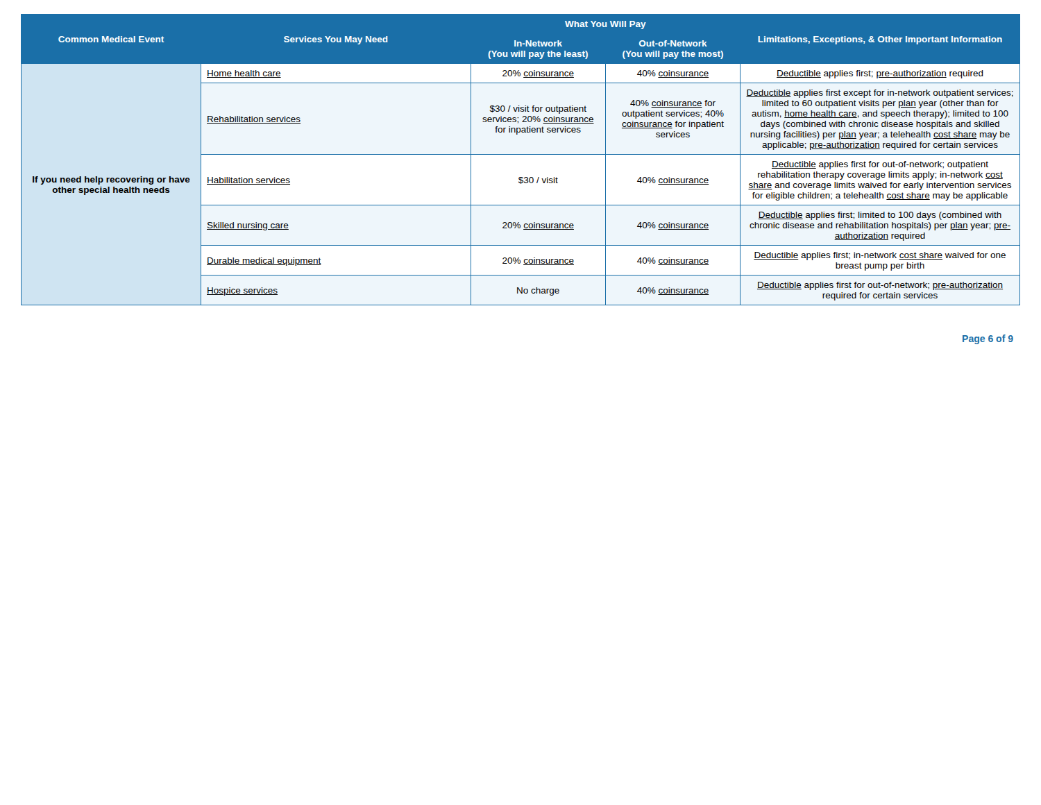| Common Medical Event | Services You May Need | What You Will Pay | Limitations, Exceptions, & Other Important Information |
| --- | --- | --- | --- |
| In-Network (You will pay the least) | Out-of-Network (You will pay the most) |
| If you need help recovering or have other special health needs | Home health care | 20% coinsurance | 40% coinsurance | Deductible applies first; pre-authorization required |
| Rehabilitation services | $30 / visit for outpatient services; 20% coinsurance for inpatient services | 40% coinsurance for outpatient services; 40% coinsurance for inpatient services | Deductible applies first except for in-network outpatient services; limited to 60 outpatient visits per plan year (other than for autism, home health care , and speech therapy); limited to 100 days (combined with chronic disease hospitals and skilled nursing facilities) per plan year; a telehealth cost share may be applicable; pre-authorization required for certain services |
| Habilitation services | $30 / visit | 40% coinsurance | Deductible applies first for out-of-network; outpatient rehabilitation therapy coverage limits apply; in-network cost share and coverage limits waived for early intervention services for eligible children; a telehealth cost share may be applicable |
| Skilled nursing care | 20% coinsurance | 40% coinsurance | Deductible applies first; limited to 100 days (combined with chronic disease and rehabilitation hospitals) per plan year; pre-authorization required |
| Durable medical equipment | 20% coinsurance | 40% coinsurance | Deductible applies first; in-network cost share waived for one breast pump per birth |
| Hospice services | No charge | 40% coinsurance | Deductible applies first for out-of-network; pre-authorization required for certain services |
Page 6 of 9